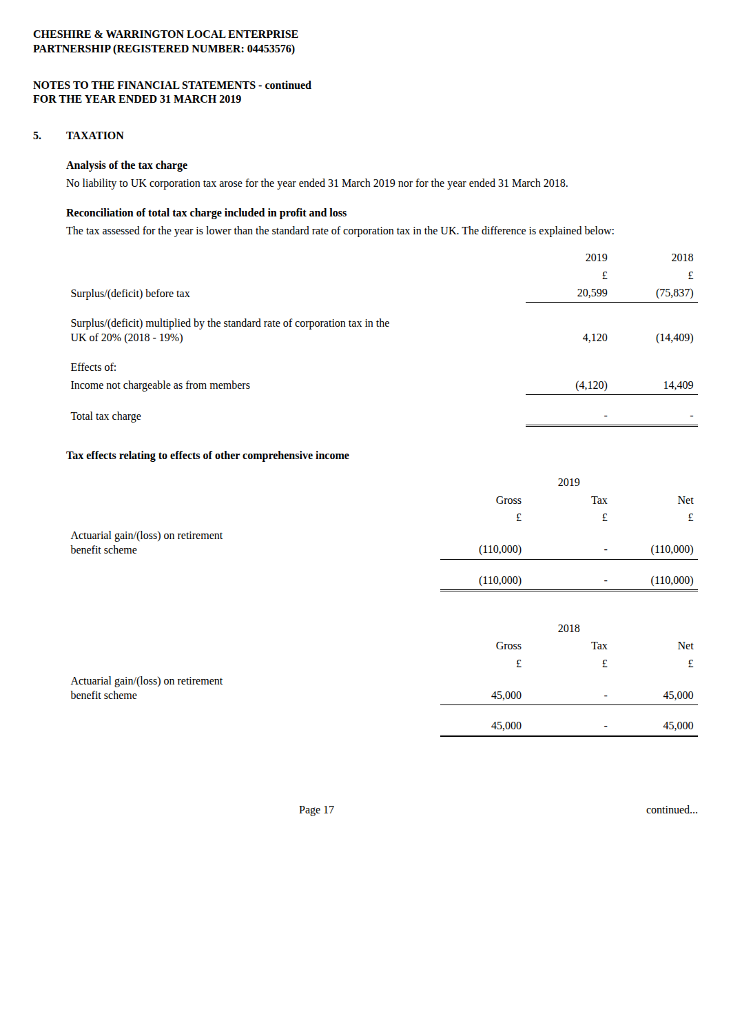CHESHIRE & WARRINGTON LOCAL ENTERPRISE
PARTNERSHIP (REGISTERED NUMBER: 04453576)
NOTES TO THE FINANCIAL STATEMENTS - continued
FOR THE YEAR ENDED 31 MARCH 2019
5. TAXATION
Analysis of the tax charge
No liability to UK corporation tax arose for the year ended 31 March 2019 nor for the year ended 31 March 2018.
Reconciliation of total tax charge included in profit and loss
The tax assessed for the year is lower than the standard rate of corporation tax in the UK. The difference is explained below:
| | 2019 | 2018 |
| | £ | £ |
| Surplus/(deficit) before tax | 20,599 | (75,837) |
| Surplus/(deficit) multiplied by the standard rate of corporation tax in the UK of 20% (2018 - 19%) | 4,120 | (14,409) |
| Effects of: | | |
| Income not chargeable as from members | (4,120) | 14,409 |
| Total tax charge | - | - |
Tax effects relating to effects of other comprehensive income
| | 2019 |
| | Gross | Tax | Net |
| | £ | £ | £ |
| Actuarial gain/(loss) on retirement benefit scheme | (110,000) | - | (110,000) |
| | (110,000) | - | (110,000) |
| | 2018 |
| | Gross | Tax | Net |
| | £ | £ | £ |
| Actuarial gain/(loss) on retirement benefit scheme | 45,000 | - | 45,000 |
| | 45,000 | - | 45,000 |
Page 17 continued...